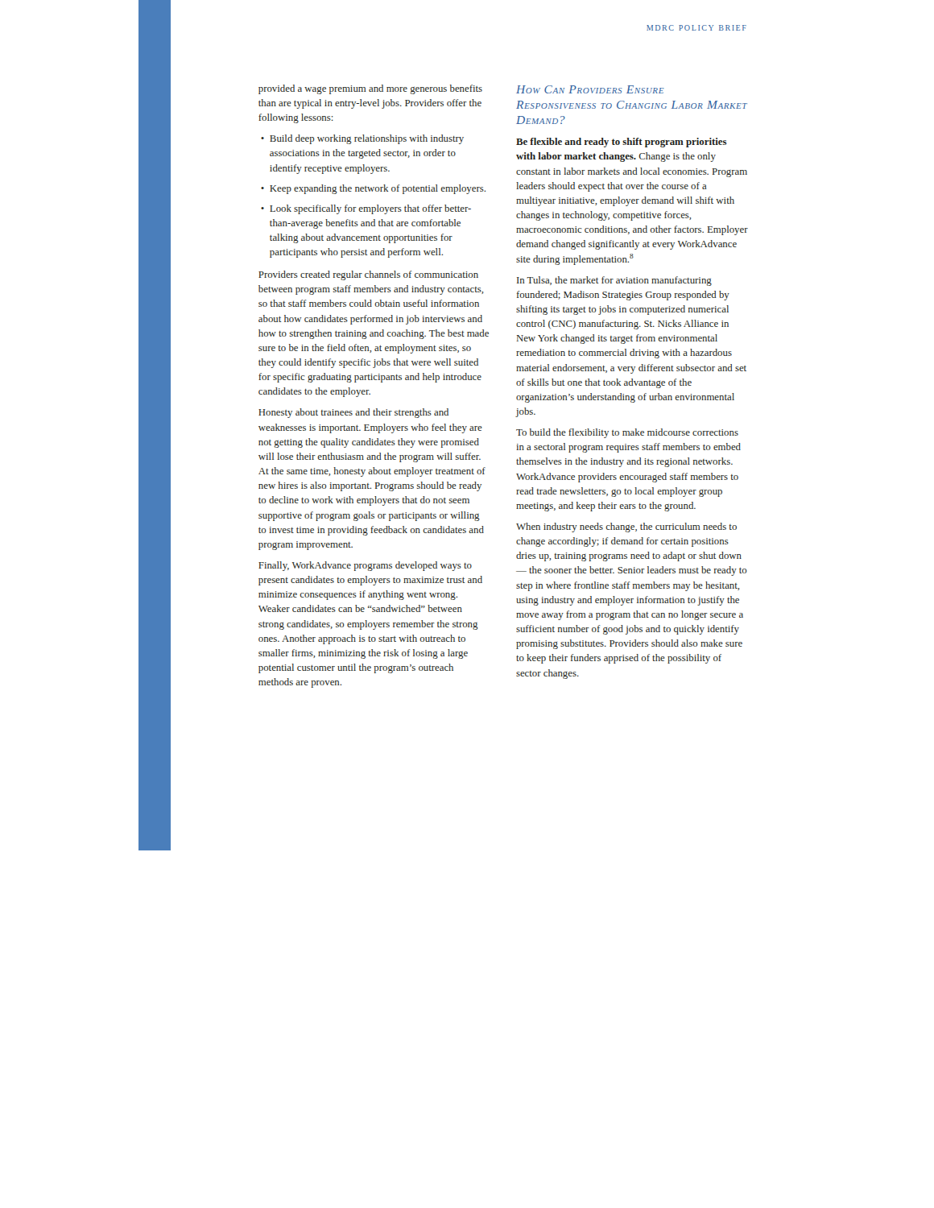MDRC Policy Brief
8
provided a wage premium and more generous benefits than are typical in entry-level jobs. Providers offer the following lessons:
Build deep working relationships with industry associations in the targeted sector, in order to identify receptive employers.
Keep expanding the network of potential employers.
Look specifically for employers that offer better-than-average benefits and that are comfortable talking about advancement opportunities for participants who persist and perform well.
Providers created regular channels of communication between program staff members and industry contacts, so that staff members could obtain useful information about how candidates performed in job interviews and how to strengthen training and coaching. The best made sure to be in the field often, at employment sites, so they could identify specific jobs that were well suited for specific graduating participants and help introduce candidates to the employer.
Honesty about trainees and their strengths and weaknesses is important. Employers who feel they are not getting the quality candidates they were promised will lose their enthusiasm and the program will suffer. At the same time, honesty about employer treatment of new hires is also important. Programs should be ready to decline to work with employers that do not seem supportive of program goals or participants or willing to invest time in providing feedback on candidates and program improvement.
Finally, WorkAdvance programs developed ways to present candidates to employers to maximize trust and minimize consequences if anything went wrong. Weaker candidates can be “sandwiched” between strong candidates, so employers remember the strong ones. Another approach is to start with outreach to smaller firms, minimizing the risk of losing a large potential customer until the program’s outreach methods are proven.
How Can Providers Ensure Responsiveness to Changing Labor Market Demand?
Be flexible and ready to shift program priorities with labor market changes. Change is the only constant in labor markets and local economies. Program leaders should expect that over the course of a multiyear initiative, employer demand will shift with changes in technology, competitive forces, macroeconomic conditions, and other factors. Employer demand changed significantly at every WorkAdvance site during implementation.8
In Tulsa, the market for aviation manufacturing foundered; Madison Strategies Group responded by shifting its target to jobs in computerized numerical control (CNC) manufacturing. St. Nicks Alliance in New York changed its target from environmental remediation to commercial driving with a hazardous material endorsement, a very different subsector and set of skills but one that took advantage of the organization’s understanding of urban environmental jobs.
To build the flexibility to make midcourse corrections in a sectoral program requires staff members to embed themselves in the industry and its regional networks. WorkAdvance providers encouraged staff members to read trade newsletters, go to local employer group meetings, and keep their ears to the ground.
When industry needs change, the curriculum needs to change accordingly; if demand for certain positions dries up, training programs need to adapt or shut down — the sooner the better. Senior leaders must be ready to step in where frontline staff members may be hesitant, using industry and employer information to justify the move away from a program that can no longer secure a sufficient number of good jobs and to quickly identify promising substitutes. Providers should also make sure to keep their funders apprised of the possibility of sector changes.